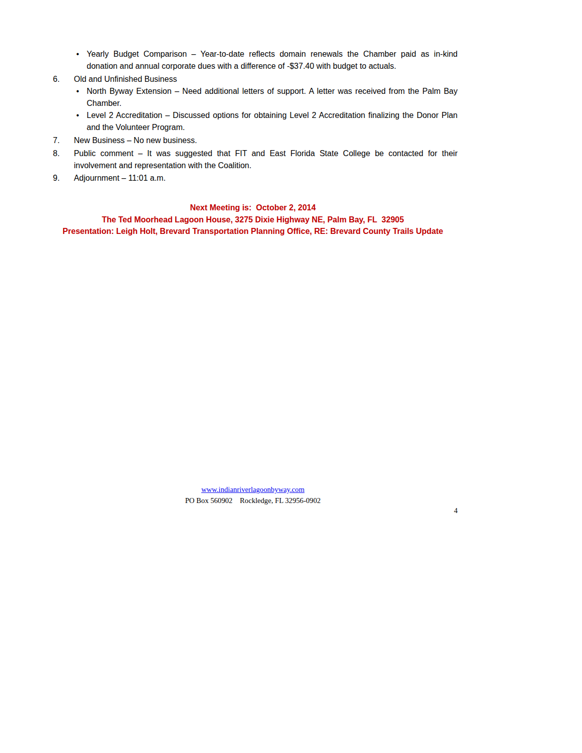Yearly Budget Comparison – Year-to-date reflects domain renewals the Chamber paid as in-kind donation and annual corporate dues with a difference of -$37.40 with budget to actuals.
Old and Unfinished Business
North Byway Extension – Need additional letters of support. A letter was received from the Palm Bay Chamber.
Level 2 Accreditation – Discussed options for obtaining Level 2 Accreditation finalizing the Donor Plan and the Volunteer Program.
New Business – No new business.
Public comment – It was suggested that FIT and East Florida State College be contacted for their involvement and representation with the Coalition.
Adjournment – 11:01 a.m.
Next Meeting is: October 2, 2014
The Ted Moorhead Lagoon House, 3275 Dixie Highway NE, Palm Bay, FL 32905
Presentation: Leigh Holt, Brevard Transportation Planning Office, RE: Brevard County Trails Update
www.indianriverlagoonbyway.com
PO Box 560902 Rockledge, FL 32956-0902
4